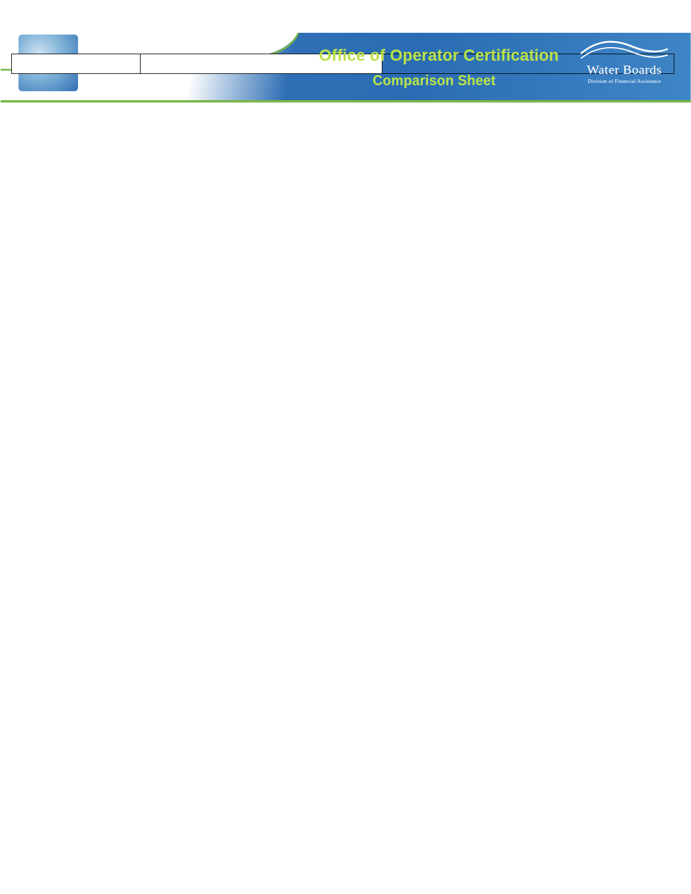Office of Operator Certification
Comparison Sheet
Water Boards
Division of Financial Assistance